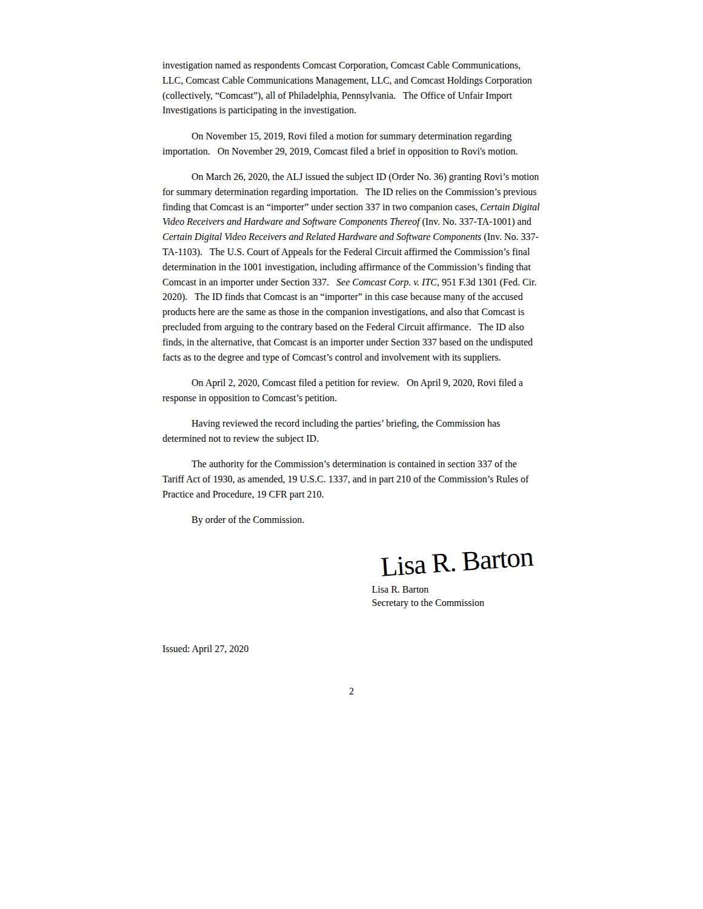investigation named as respondents Comcast Corporation, Comcast Cable Communications, LLC, Comcast Cable Communications Management, LLC, and Comcast Holdings Corporation (collectively, “Comcast”), all of Philadelphia, Pennsylvania. The Office of Unfair Import Investigations is participating in the investigation.
On November 15, 2019, Rovi filed a motion for summary determination regarding importation. On November 29, 2019, Comcast filed a brief in opposition to Rovi's motion.
On March 26, 2020, the ALJ issued the subject ID (Order No. 36) granting Rovi’s motion for summary determination regarding importation. The ID relies on the Commission’s previous finding that Comcast is an “importer” under section 337 in two companion cases, Certain Digital Video Receivers and Hardware and Software Components Thereof (Inv. No. 337-TA-1001) and Certain Digital Video Receivers and Related Hardware and Software Components (Inv. No. 337-TA-1103). The U.S. Court of Appeals for the Federal Circuit affirmed the Commission’s final determination in the 1001 investigation, including affirmance of the Commission’s finding that Comcast in an importer under Section 337. See Comcast Corp. v. ITC, 951 F.3d 1301 (Fed. Cir. 2020). The ID finds that Comcast is an “importer” in this case because many of the accused products here are the same as those in the companion investigations, and also that Comcast is precluded from arguing to the contrary based on the Federal Circuit affirmance. The ID also finds, in the alternative, that Comcast is an importer under Section 337 based on the undisputed facts as to the degree and type of Comcast’s control and involvement with its suppliers.
On April 2, 2020, Comcast filed a petition for review. On April 9, 2020, Rovi filed a response in opposition to Comcast’s petition.
Having reviewed the record including the parties’ briefing, the Commission has determined not to review the subject ID.
The authority for the Commission’s determination is contained in section 337 of the Tariff Act of 1930, as amended, 19 U.S.C. 1337, and in part 210 of the Commission’s Rules of Practice and Procedure, 19 CFR part 210.
By order of the Commission.
Lisa R. Barton
Lisa R. Barton
Secretary to the Commission
Issued: April 27, 2020
2